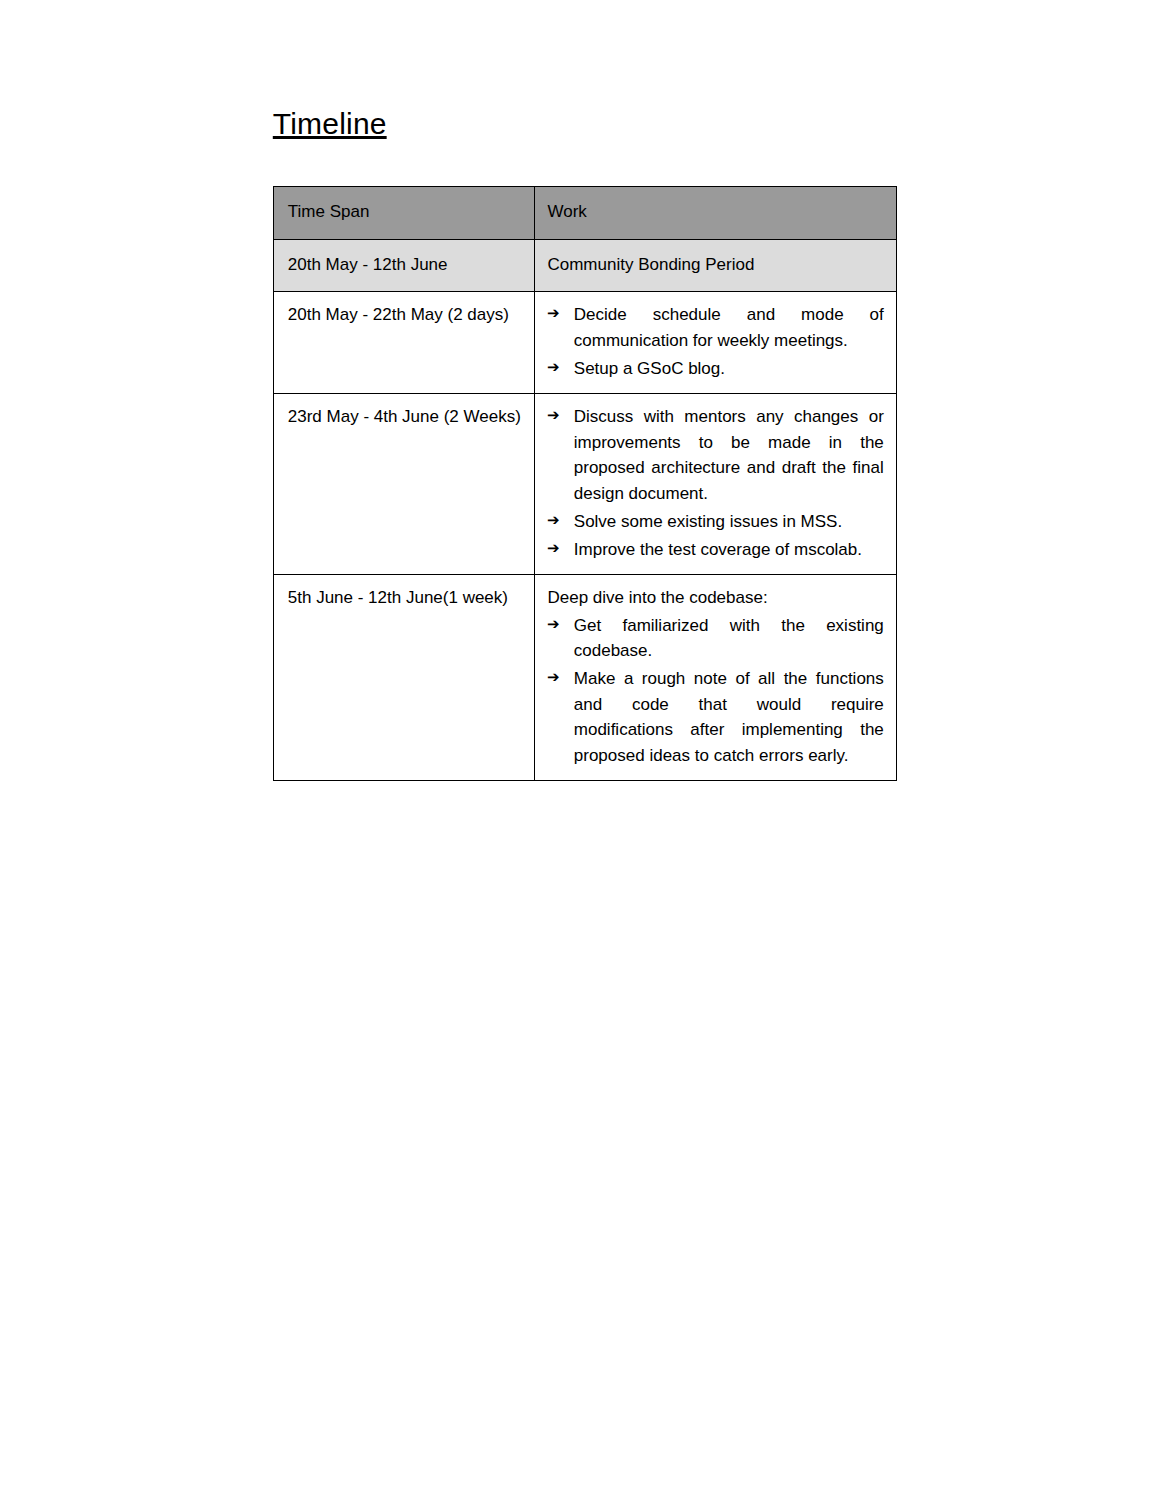Timeline
| Time Span | Work |
| 20th May - 12th June | Community Bonding Period |
| 20th May - 22th May (2 days) | Decide schedule and mode of communication for weekly meetings. Setup a GSoC blog. |
| 23rd May - 4th June (2 Weeks) | Discuss with mentors any changes or improvements to be made in the proposed architecture and draft the final design document. Solve some existing issues in MSS. Improve the test coverage of mscolab. |
| 5th June - 12th June(1 week) | Deep dive into the codebase: Get familiarized with the existing codebase. Make a rough note of all the functions and code that would require modifications after implementing the proposed ideas to catch errors early. |